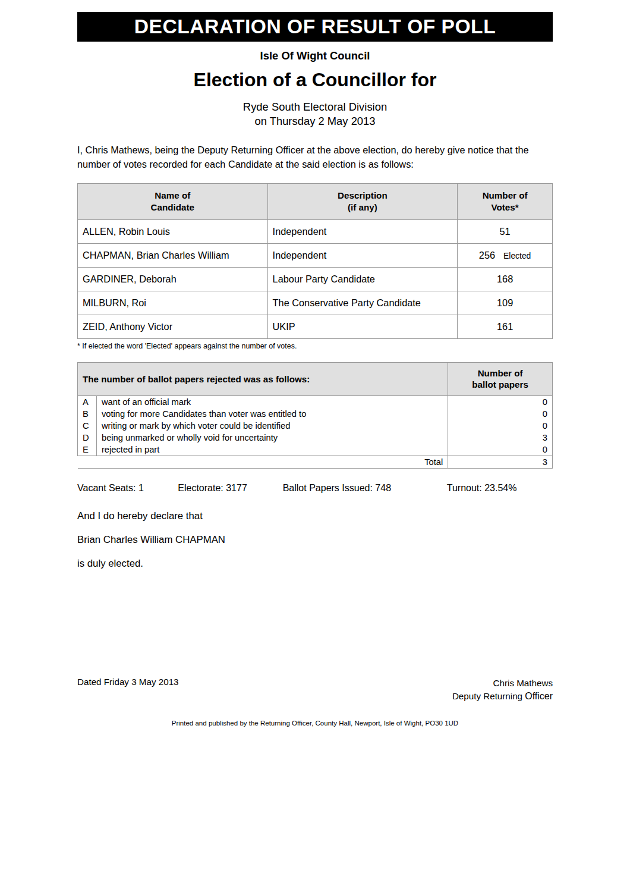DECLARATION OF RESULT OF POLL
Isle Of Wight Council
Election of a Councillor for
Ryde South Electoral Division
on Thursday 2 May 2013
I, Chris Mathews, being the Deputy Returning Officer at the above election, do hereby give notice that the number of votes recorded for each Candidate at the said election is as follows:
| Name of Candidate | Description (if any) | Number of Votes* |
| --- | --- | --- |
| ALLEN, Robin Louis | Independent | 51 |
| CHAPMAN, Brian Charles William | Independent | 256 Elected |
| GARDINER, Deborah | Labour Party Candidate | 168 |
| MILBURN, Roi | The Conservative Party Candidate | 109 |
| ZEID, Anthony Victor | UKIP | 161 |
* If elected the word 'Elected' appears against the number of votes.
| The number of ballot papers rejected was as follows: | Number of ballot papers |
| --- | --- |
| A | want of an official mark | 0 |
| B | voting for more Candidates than voter was entitled to | 0 |
| C | writing or mark by which voter could be identified | 0 |
| D | being unmarked or wholly void for uncertainty | 3 |
| E | rejected in part | 0 |
| Total | 3 |
| Vacant Seats: 1 | Electorate: 3177 | Ballot Papers Issued: 748 | Turnout: 23.54% |
And I do hereby declare that
Brian Charles William CHAPMAN
is duly elected.
Dated Friday 3 May 2013
Chris Mathews
Deputy Returning Officer
Printed and published by the Returning Officer, County Hall, Newport, Isle of Wight, PO30 1UD